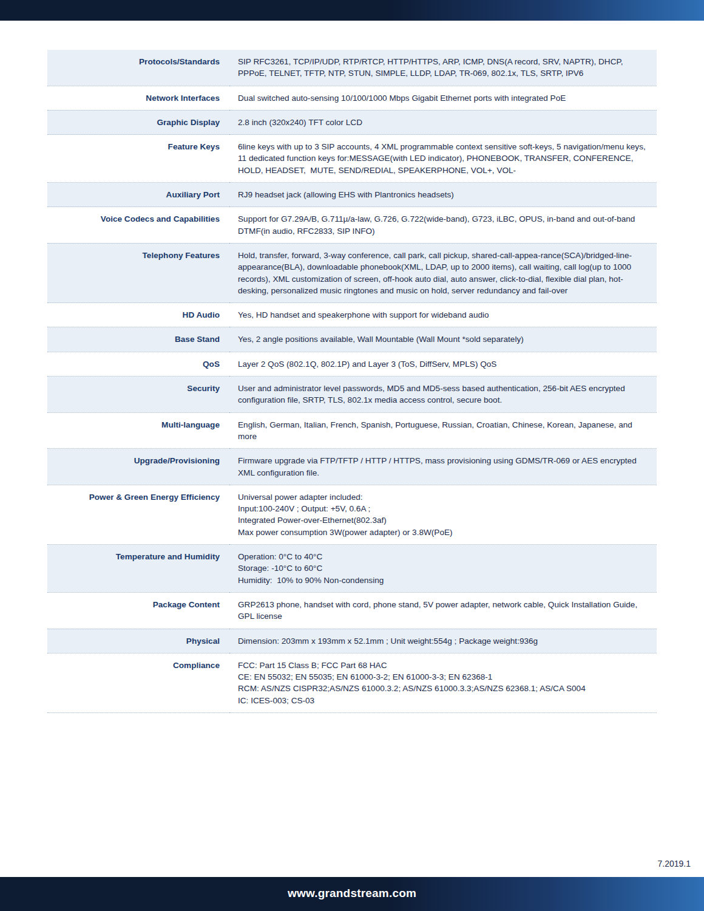| Protocols/Standards | SIP RFC3261, TCP/IP/UDP, RTP/RTCP, HTTP/HTTPS, ARP, ICMP, DNS(A record, SRV, NAPTR), DHCP, PPPoE, TELNET, TFTP, NTP, STUN, SIMPLE, LLDP, LDAP, TR-069, 802.1x, TLS, SRTP, IPV6 |
| Network Interfaces | Dual switched auto-sensing 10/100/1000 Mbps Gigabit Ethernet ports with integrated PoE |
| Graphic Display | 2.8 inch (320x240) TFT color LCD |
| Feature Keys | 6line keys with up to 3 SIP accounts, 4 XML programmable context sensitive soft-keys, 5 navigation/menu keys, 11 dedicated function keys for:MESSAGE(with LED indicator), PHONEBOOK, TRANSFER, CONFERENCE, HOLD, HEADSET, MUTE, SEND/REDIAL, SPEAKERPHONE, VOL+, VOL- |
| Auxiliary Port | RJ9 headset jack (allowing EHS with Plantronics headsets) |
| Voice Codecs and Capabilities | Support for G7.29A/B, G.711µ/a-law, G.726, G.722(wide-band), G723, iLBC, OPUS, in-band and out-of-band DTMF(in audio, RFC2833, SIP INFO) |
| Telephony Features | Hold, transfer, forward, 3-way conference, call park, call pickup, shared-call-appea-rance(SCA)/bridged-line-appearance(BLA), downloadable phonebook(XML, LDAP, up to 2000 items), call waiting, call log(up to 1000 records), XML customization of screen, off-hook auto dial, auto answer, click-to-dial, flexible dial plan, hot-desking, personalized music ringtones and music on hold, server redundancy and fail-over |
| HD Audio | Yes, HD handset and speakerphone with support for wideband audio |
| Base Stand | Yes, 2 angle positions available, Wall Mountable (Wall Mount *sold separately) |
| QoS | Layer 2 QoS (802.1Q, 802.1P) and Layer 3 (ToS, DiffServ, MPLS) QoS |
| Security | User and administrator level passwords, MD5 and MD5-sess based authentication, 256-bit AES encrypted configuration file, SRTP, TLS, 802.1x media access control, secure boot. |
| Multi-language | English, German, Italian, French, Spanish, Portuguese, Russian, Croatian, Chinese, Korean, Japanese, and more |
| Upgrade/Provisioning | Firmware upgrade via FTP/TFTP / HTTP / HTTPS, mass provisioning using GDMS/TR-069 or AES encrypted XML configuration file. |
| Power & Green Energy Efficiency | Universal power adapter included: Input:100-240V ; Output: +5V, 0.6A ; Integrated Power-over-Ethernet(802.3af) Max power consumption 3W(power adapter) or 3.8W(PoE) |
| Temperature and Humidity | Operation: 0°C to 40°C Storage: -10°C to 60°C Humidity: 10% to 90% Non-condensing |
| Package Content | GRP2613 phone, handset with cord, phone stand, 5V power adapter, network cable, Quick Installation Guide, GPL license |
| Physical | Dimension: 203mm x 193mm x 52.1mm ; Unit weight:554g ; Package weight:936g |
| Compliance | FCC: Part 15 Class B; FCC Part 68 HAC CE: EN 55032; EN 55035; EN 61000-3-2; EN 61000-3-3; EN 62368-1 RCM: AS/NZS CISPR32;AS/NZS 61000.3.2; AS/NZS 61000.3.3;AS/NZS 62368.1; AS/CA S004 IC: ICES-003; CS-03 |
7.2019.1
www.grandstream.com